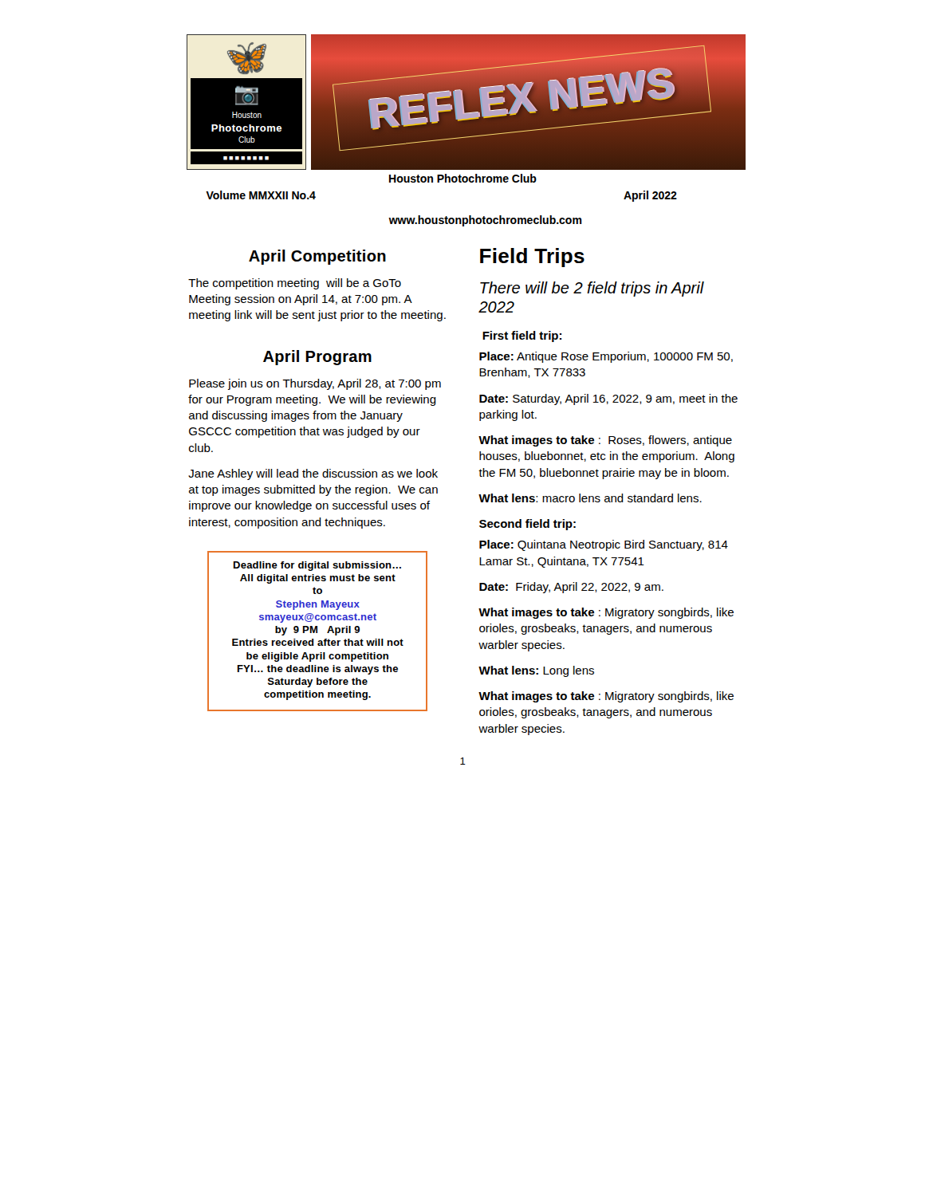🦋
📷
Houston Photochrome Club
■■■■■■■■
REFLEX NEWS
Houston Photochrome Club
Volume MMXXII No.4 April 2022
www.houstonphotochromeclub.com
April Competition
The competition meeting will be a GoTo Meeting session on April 14, at 7:00 pm. A meeting link will be sent just prior to the meeting.
April Program
Please join us on Thursday, April 28, at 7:00 pm for our Program meeting. We will be reviewing and discussing images from the January GSCCC competition that was judged by our club.
Jane Ashley will lead the discussion as we look at top images submitted by the region. We can improve our knowledge on successful uses of interest, composition and techniques.
Deadline for digital submission…
All digital entries must be sent
to
Stephen Mayeux smayeux@comcast.net by 9 PM April 9
Entries received after that will not
be eligible April competition
FYI… the deadline is always the
Saturday before the
competition meeting.
Field Trips
There will be 2 field trips in April 2022
First field trip:
Place: Antique Rose Emporium, 100000 FM 50, Brenham, TX 77833
Date: Saturday, April 16, 2022, 9 am, meet in the parking lot.
What images to take : Roses, flowers, antique houses, bluebonnet, etc in the emporium. Along the FM 50, bluebonnet prairie may be in bloom.
What lens: macro lens and standard lens.
Second field trip:
Place: Quintana Neotropic Bird Sanctuary, 814 Lamar St., Quintana, TX 77541
Date: Friday, April 22, 2022, 9 am.
What images to take : Migratory songbirds, like orioles, grosbeaks, tanagers, and numerous warbler species.
What lens: Long lens
What images to take : Migratory songbirds, like orioles, grosbeaks, tanagers, and numerous warbler species.
1